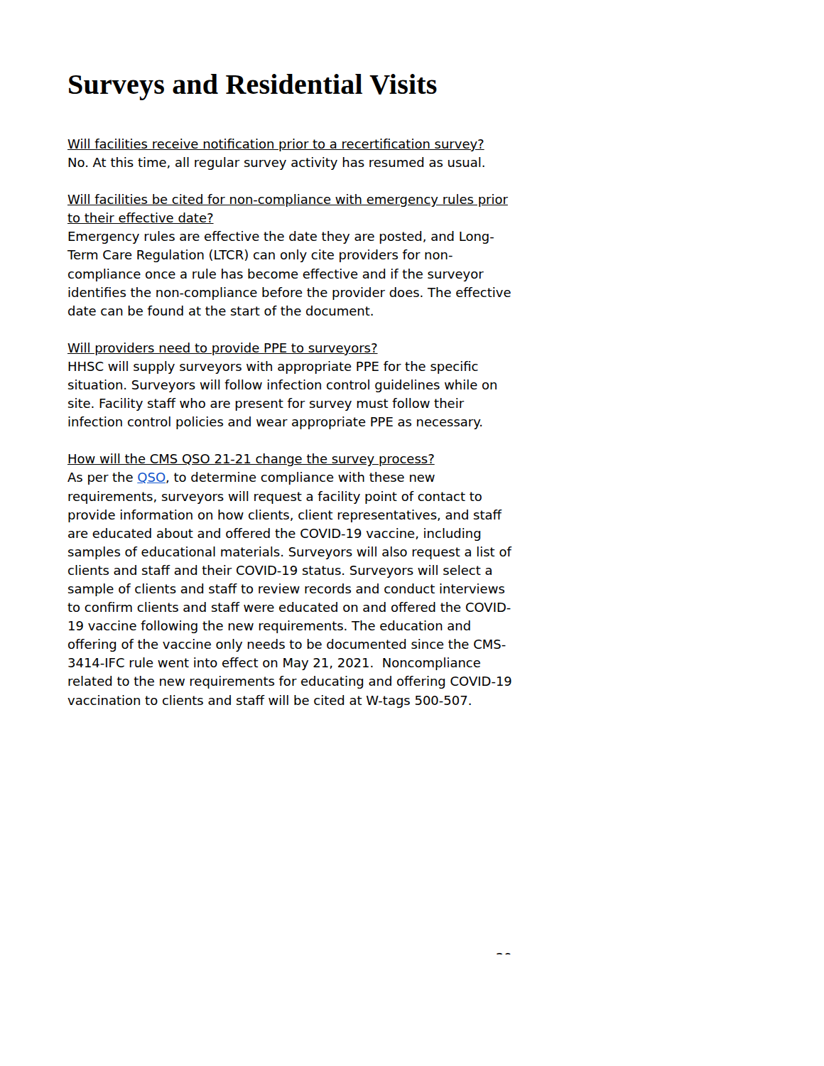Surveys and Residential Visits
Will facilities receive notification prior to a recertification survey?
No. At this time, all regular survey activity has resumed as usual.
Will facilities be cited for non-compliance with emergency rules prior to their effective date?
Emergency rules are effective the date they are posted, and Long-Term Care Regulation (LTCR) can only cite providers for non-compliance once a rule has become effective and if the surveyor identifies the non-compliance before the provider does. The effective date can be found at the start of the document.
Will providers need to provide PPE to surveyors?
HHSC will supply surveyors with appropriate PPE for the specific situation. Surveyors will follow infection control guidelines while on site. Facility staff who are present for survey must follow their infection control policies and wear appropriate PPE as necessary.
How will the CMS QSO 21-21 change the survey process?
As per the QSO, to determine compliance with these new requirements, surveyors will request a facility point of contact to provide information on how clients, client representatives, and staff are educated about and offered the COVID-19 vaccine, including samples of educational materials. Surveyors will also request a list of clients and staff and their COVID-19 status. Surveyors will select a sample of clients and staff to review records and conduct interviews to confirm clients and staff were educated on and offered the COVID-19 vaccine following the new requirements. The education and offering of the vaccine only needs to be documented since the CMS-3414-IFC rule went into effect on May 21, 2021. Noncompliance related to the new requirements for educating and offering COVID-19 vaccination to clients and staff will be cited at W-tags 500-507.
29